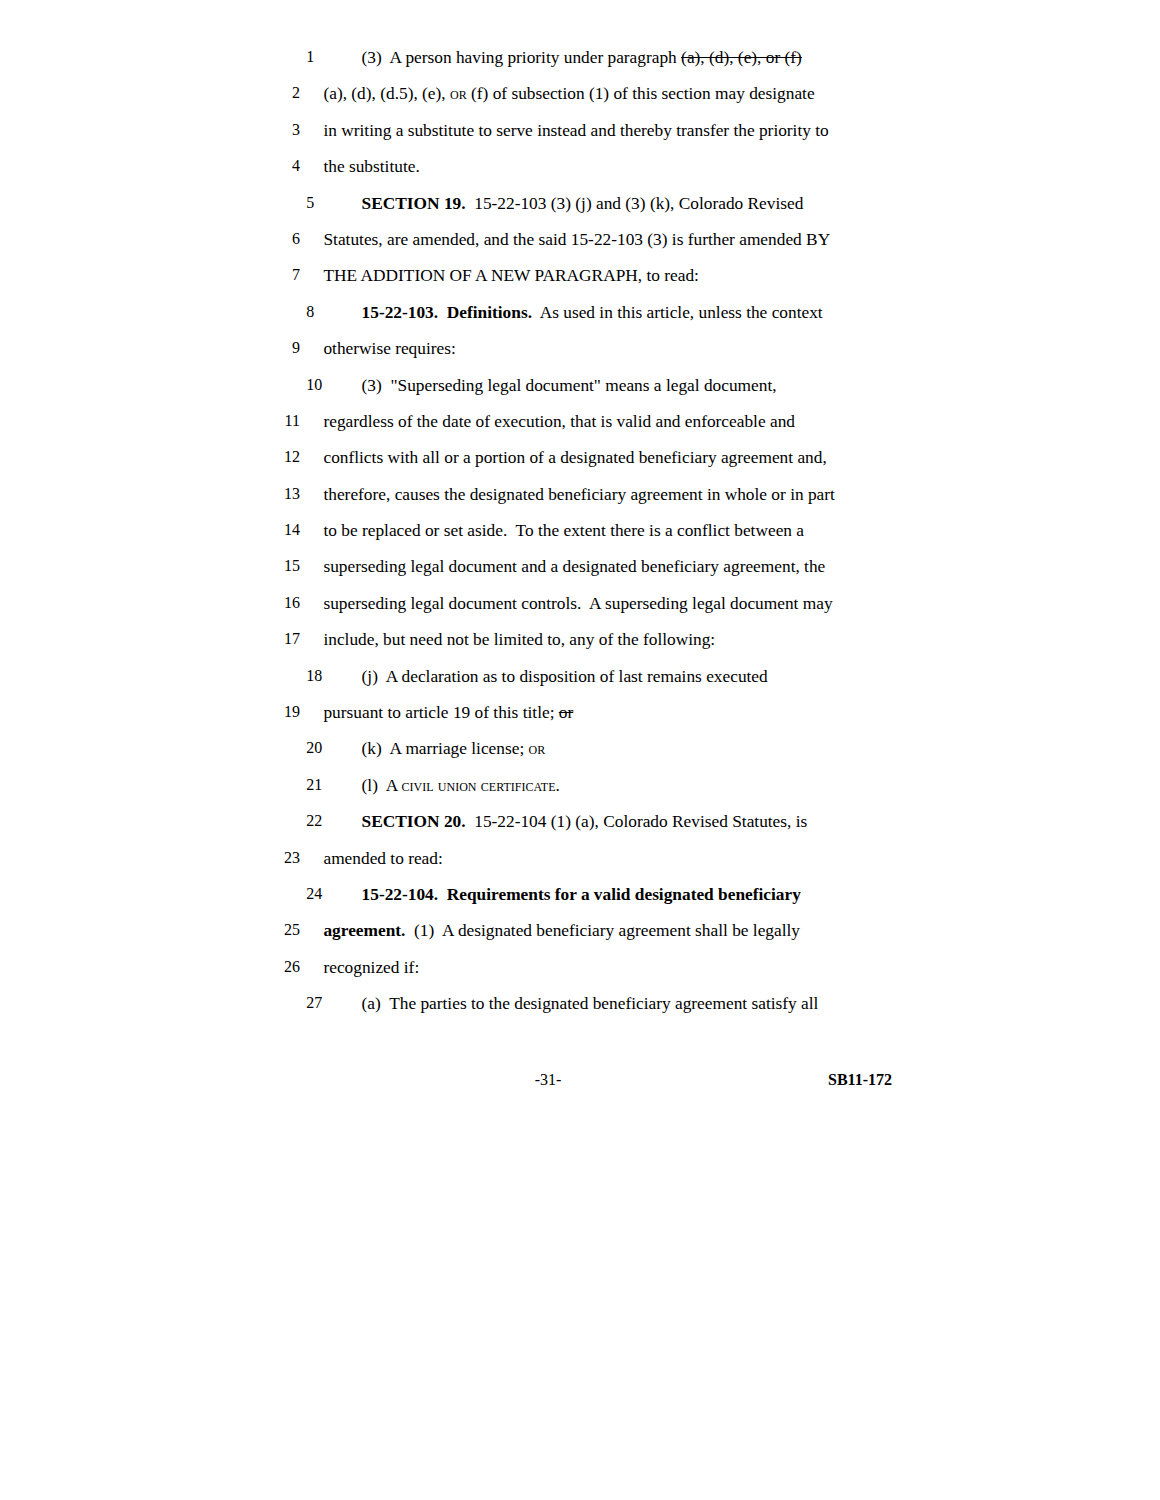(3) A person having priority under paragraph (a), (d), (e), or (f)
(a), (d), (d.5), (e), or (f) of subsection (1) of this section may designate
in writing a substitute to serve instead and thereby transfer the priority to
the substitute.
SECTION 19. 15-22-103 (3) (j) and (3) (k), Colorado Revised
Statutes, are amended, and the said 15-22-103 (3) is further amended BY
THE ADDITION OF A NEW PARAGRAPH, to read:
15-22-103. Definitions. As used in this article, unless the context
otherwise requires:
(3) "Superseding legal document" means a legal document,
regardless of the date of execution, that is valid and enforceable and
conflicts with all or a portion of a designated beneficiary agreement and,
therefore, causes the designated beneficiary agreement in whole or in part
to be replaced or set aside. To the extent there is a conflict between a
superseding legal document and a designated beneficiary agreement, the
superseding legal document controls. A superseding legal document may
include, but need not be limited to, any of the following:
(j) A declaration as to disposition of last remains executed
pursuant to article 19 of this title; or
(k) A marriage license; or
(l) A civil union certificate.
SECTION 20. 15-22-104 (1) (a), Colorado Revised Statutes, is
amended to read:
15-22-104. Requirements for a valid designated beneficiary
agreement. (1) A designated beneficiary agreement shall be legally
recognized if:
(a) The parties to the designated beneficiary agreement satisfy all
-31- SB11-172